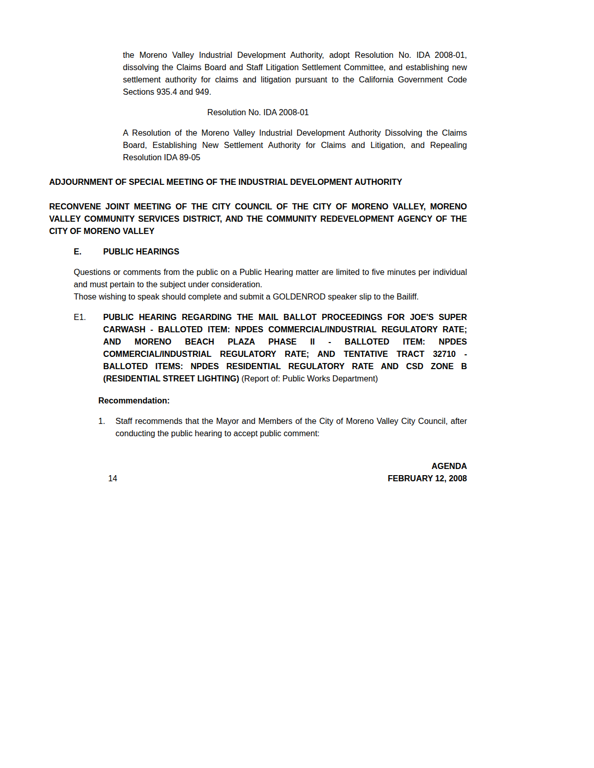the Moreno Valley Industrial Development Authority, adopt Resolution No. IDA 2008-01, dissolving the Claims Board and Staff Litigation Settlement Committee, and establishing new settlement authority for claims and litigation pursuant to the California Government Code Sections 935.4 and 949.
Resolution No. IDA 2008-01
A Resolution of the Moreno Valley Industrial Development Authority Dissolving the Claims Board, Establishing New Settlement Authority for Claims and Litigation, and Repealing Resolution IDA 89-05
ADJOURNMENT OF SPECIAL MEETING OF THE INDUSTRIAL DEVELOPMENT AUTHORITY
RECONVENE JOINT MEETING OF THE CITY COUNCIL OF THE CITY OF MORENO VALLEY, MORENO VALLEY COMMUNITY SERVICES DISTRICT, AND THE COMMUNITY REDEVELOPMENT AGENCY OF THE CITY OF MORENO VALLEY
E.
PUBLIC HEARINGS
Questions or comments from the public on a Public Hearing matter are limited to five minutes per individual and must pertain to the subject under consideration.
Those wishing to speak should complete and submit a GOLDENROD speaker slip to the Bailiff.
E1.
PUBLIC HEARING REGARDING THE MAIL BALLOT PROCEEDINGS FOR JOE'S SUPER CARWASH - BALLOTED ITEM: NPDES COMMERCIAL/INDUSTRIAL REGULATORY RATE; AND MORENO BEACH PLAZA PHASE II - BALLOTED ITEM: NPDES COMMERCIAL/INDUSTRIAL REGULATORY RATE; AND TENTATIVE TRACT 32710 - BALLOTED ITEMS: NPDES RESIDENTIAL REGULATORY RATE AND CSD ZONE B (RESIDENTIAL STREET LIGHTING) (Report of: Public Works Department)
Recommendation:
1.
Staff recommends that the Mayor and Members of the City of Moreno Valley City Council, after conducting the public hearing to accept public comment:
14
AGENDA
FEBRUARY 12, 2008